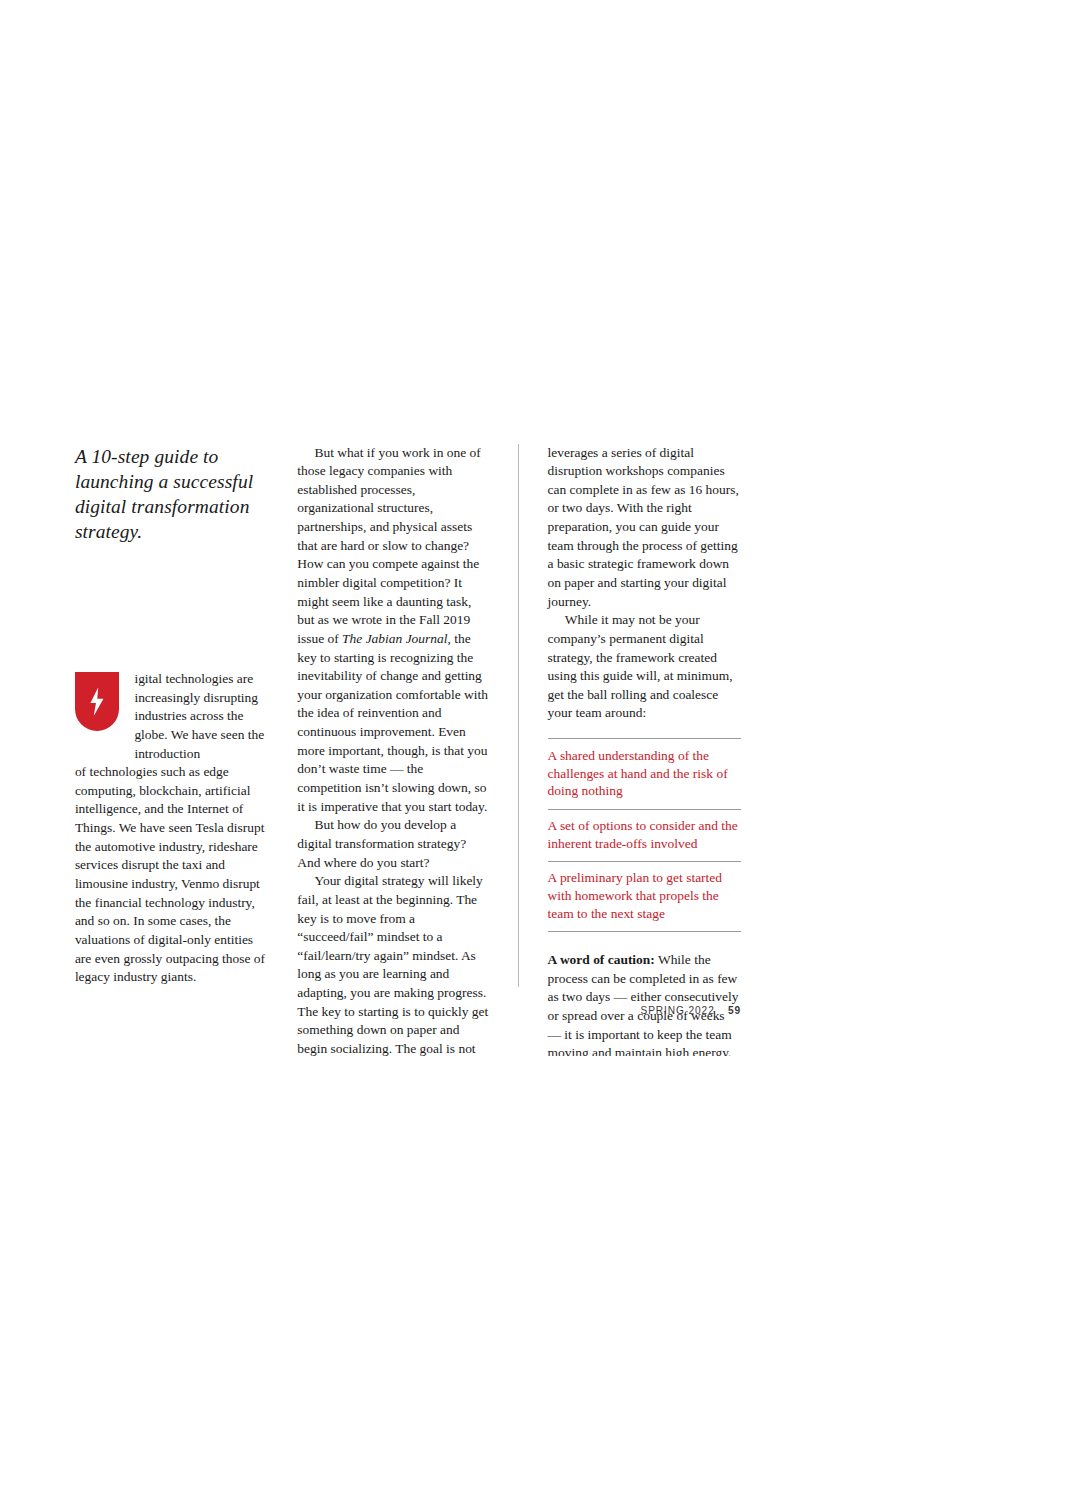A 10-step guide to launching a successful digital transformation strategy.
igital technologies are increasingly disrupting industries across the globe. We have seen the introduction
of technologies such as edge computing, blockchain, artificial intelligence, and the Internet of Things. We have seen Tesla disrupt the automotive industry, rideshare services disrupt the taxi and limousine industry, Venmo disrupt the financial technology industry, and so on. In some cases, the valuations of digital-only entities are even grossly outpacing those of legacy industry giants.
But what if you work in one of those legacy companies with established processes, organizational structures, partnerships, and physical assets that are hard or slow to change? How can you compete against the nimbler digital competition? It might seem like a daunting task, but as we wrote in the Fall 2019 issue of The Jabian Journal, the key to starting is recognizing the inevitability of change and getting your organization comfortable with the idea of reinvention and continuous improvement. Even more important, though, is that you don’t waste time — the competition isn’t slowing down, so it is imperative that you start today.
But how do you develop a digital transformation strategy? And where do you start?
Your digital strategy will likely fail, at least at the beginning. The key is to move from a “succeed/fail” mindset to a “fail/learn/try again” mindset. As long as you are learning and adapting, you are making progress. The key to starting is to quickly get something down on paper and begin socializing. The goal is not perfection but rather getting your organization moving in the right direction. To help you do this, we’ve developed a 10-step process that
leverages a series of digital disruption workshops companies can complete in as few as 16 hours, or two days. With the right preparation, you can guide your team through the process of getting a basic strategic framework down on paper and starting your digital journey.
While it may not be your company’s permanent digital strategy, the framework created using this guide will, at minimum, get the ball rolling and coalesce your team around:
A shared understanding of the challenges at hand and the risk of doing nothing
A set of options to consider and the inherent trade-offs involved
A preliminary plan to get started with homework that propels the team to the next stage
A word of caution: While the process can be completed in as few as two days — either consecutively or spread over a couple of weeks — it is important to keep the team moving and maintain high energy. This isn’t a six-month process — get it done as quickly as possible.
Spring 2022 59